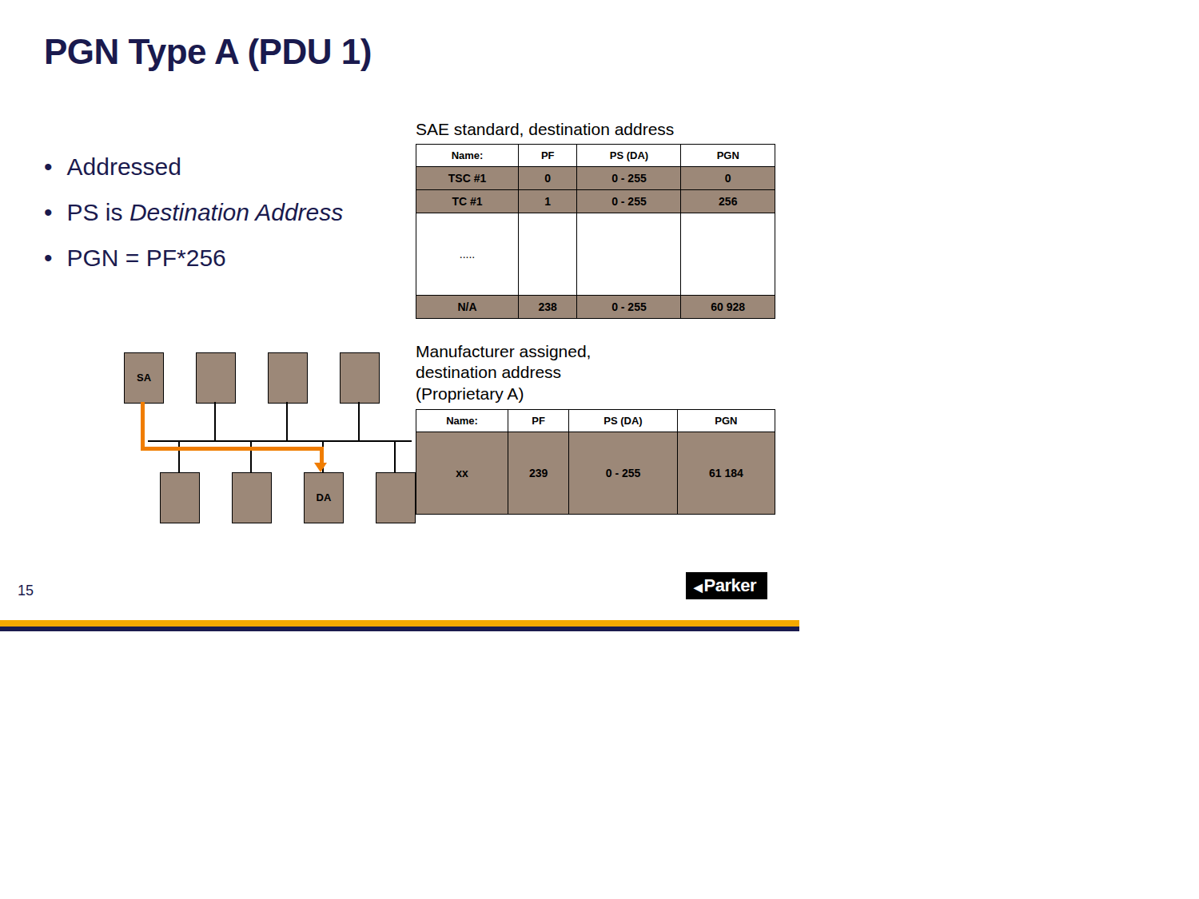PGN Type A (PDU 1)
Addressed
PS is Destination Address
PGN = PF*256
SA
DA
SAE standard, destination address
| Name: | PF | PS (DA) | PGN |
| --- | --- | --- | --- |
| TSC #1 | 0 | 0 - 255 | 0 |
| TC #1 | 1 | 0 - 255 | 256 |
| ..... | | | |
| N/A | 238 | 0 - 255 | 60 928 |
Manufacturer assigned,
destination address
(Proprietary A)
| Name: | PF | PS (DA) | PGN |
| --- | --- | --- | --- |
| xx | 239 | 0 - 255 | 61 184 |
15
Parker